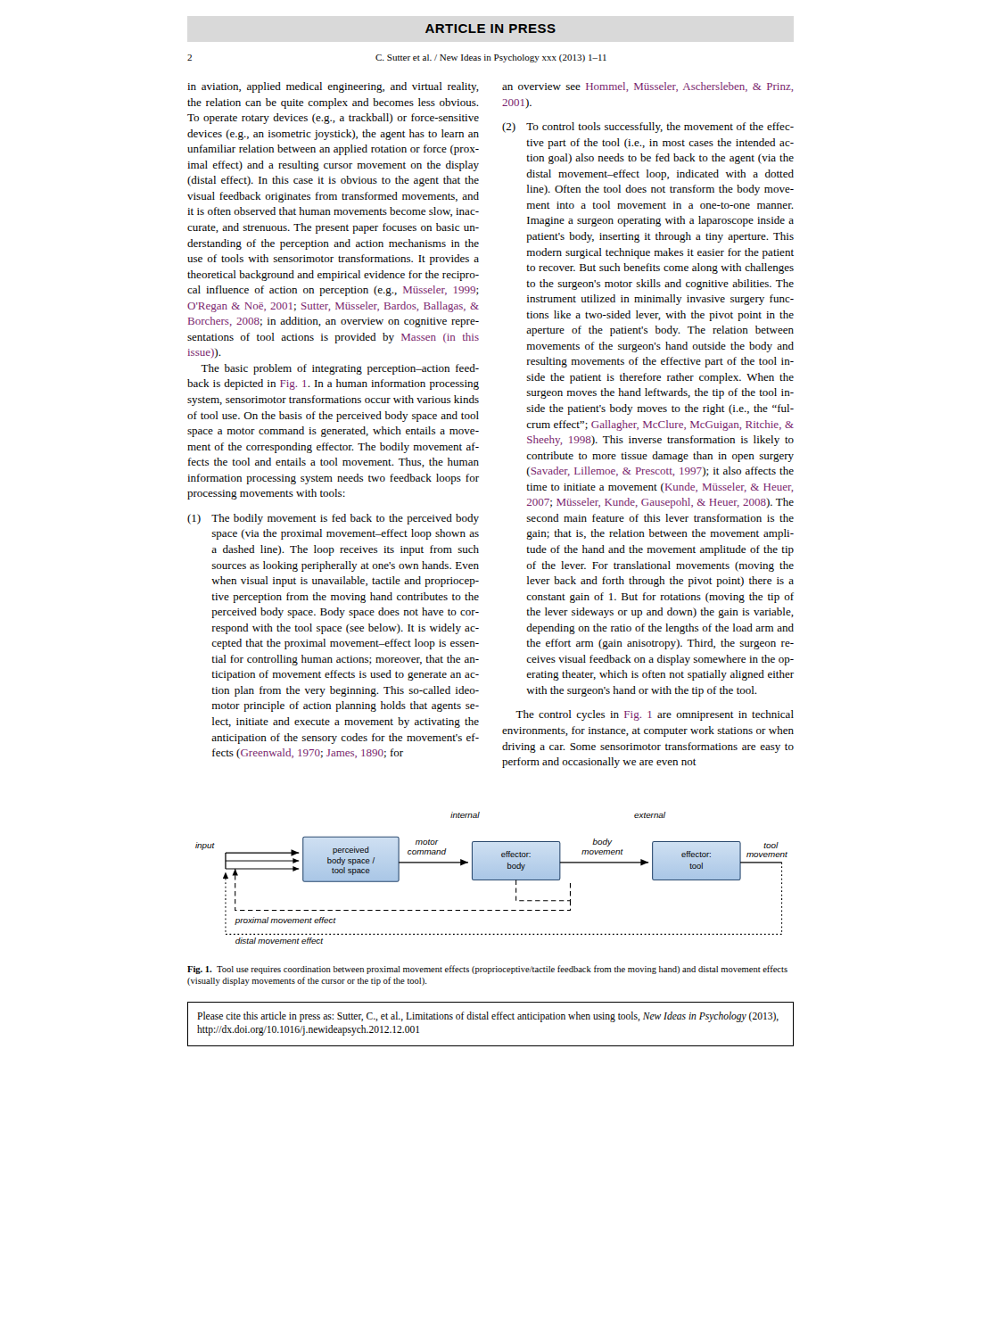ARTICLE IN PRESS
2
C. Sutter et al. / New Ideas in Psychology xxx (2013) 1–11
in aviation, applied medical engineering, and virtual reality, the relation can be quite complex and becomes less obvious. To operate rotary devices (e.g., a trackball) or force-sensitive devices (e.g., an isometric joystick), the agent has to learn an unfamiliar relation between an applied rotation or force (proximal effect) and a resulting cursor movement on the display (distal effect). In this case it is obvious to the agent that the visual feedback originates from transformed movements, and it is often observed that human movements become slow, inaccurate, and strenuous. The present paper focuses on basic understanding of the perception and action mechanisms in the use of tools with sensorimotor transformations. It provides a theoretical background and empirical evidence for the reciprocal influence of action on perception (e.g., Müsseler, 1999; O'Regan & Noë, 2001; Sutter, Müsseler, Bardos, Ballagas, & Borchers, 2008; in addition, an overview on cognitive representations of tool actions is provided by Massen (in this issue)).
The basic problem of integrating perception–action feedback is depicted in Fig. 1. In a human information processing system, sensorimotor transformations occur with various kinds of tool use. On the basis of the perceived body space and tool space a motor command is generated, which entails a movement of the corresponding effector. The bodily movement affects the tool and entails a tool movement. Thus, the human information processing system needs two feedback loops for processing movements with tools:
(1) The bodily movement is fed back to the perceived body space (via the proximal movement–effect loop shown as a dashed line). The loop receives its input from such sources as looking peripherally at one's own hands. Even when visual input is unavailable, tactile and proprioceptive perception from the moving hand contributes to the perceived body space. Body space does not have to correspond with the tool space (see below). It is widely accepted that the proximal movement–effect loop is essential for controlling human actions; moreover, that the anticipation of movement effects is used to generate an action plan from the very beginning. This so-called ideomotor principle of action planning holds that agents select, initiate and execute a movement by activating the anticipation of the sensory codes for the movement's effects (Greenwald, 1970; James, 1890; for
an overview see Hommel, Müsseler, Aschersleben, & Prinz, 2001).
(2) To control tools successfully, the movement of the effective part of the tool (i.e., in most cases the intended action goal) also needs to be fed back to the agent (via the distal movement–effect loop, indicated with a dotted line). Often the tool does not transform the body movement into a tool movement in a one-to-one manner. Imagine a surgeon operating with a laparoscope inside a patient's body, inserting it through a tiny aperture. This modern surgical technique makes it easier for the patient to recover. But such benefits come along with challenges to the surgeon's motor skills and cognitive abilities. The instrument utilized in minimally invasive surgery functions like a two-sided lever, with the pivot point in the aperture of the patient's body. The relation between movements of the surgeon's hand outside the body and resulting movements of the effective part of the tool inside the patient is therefore rather complex. When the surgeon moves the hand leftwards, the tip of the tool inside the patient's body moves to the right (i.e., the “fulcrum effect”; Gallagher, McClure, McGuigan, Ritchie, & Sheehy, 1998). This inverse transformation is likely to contribute to more tissue damage than in open surgery (Savader, Lillemoe, & Prescott, 1997); it also affects the time to initiate a movement (Kunde, Müsseler, & Heuer, 2007; Müsseler, Kunde, Gausepohl, & Heuer, 2008). The second main feature of this lever transformation is the gain; that is, the relation between the movement amplitude of the hand and the movement amplitude of the tip of the lever. For translational movements (moving the lever back and forth through the pivot point) there is a constant gain of 1. But for rotations (moving the tip of the lever sideways or up and down) the gain is variable, depending on the ratio of the lengths of the load arm and the effort arm (gain anisotropy). Third, the surgeon receives visual feedback on a display somewhere in the operating theater, which is often not spatially aligned either with the surgeon's hand or with the tip of the tool.
The control cycles in Fig. 1 are omnipresent in technical environments, for instance, at computer work stations or when driving a car. Some sensorimotor transformations are easy to perform and occasionally we are even not
internal external input perceived body space / tool space motor command effector: body body movement effector: tool tool movement proximal movement effect distal movement effect
Fig. 1. Tool use requires coordination between proximal movement effects (proprioceptive/tactile feedback from the moving hand) and distal movement effects (visually display movements of the cursor or the tip of the tool).
Please cite this article in press as: Sutter, C., et al., Limitations of distal effect anticipation when using tools, New Ideas in Psychology (2013), http://dx.doi.org/10.1016/j.newideapsych.2012.12.001